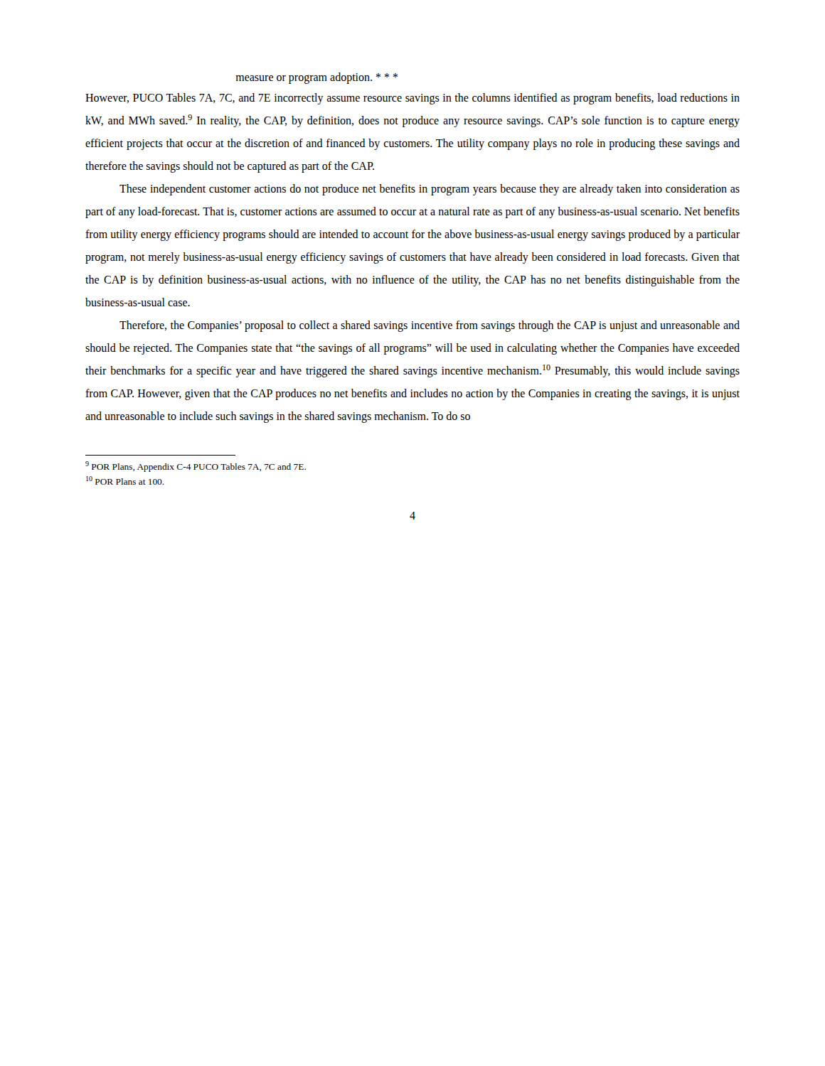measure or program adoption. * * *
However, PUCO Tables 7A, 7C, and 7E incorrectly assume resource savings in the columns identified as program benefits, load reductions in kW, and MWh saved.9 In reality, the CAP, by definition, does not produce any resource savings. CAP’s sole function is to capture energy efficient projects that occur at the discretion of and financed by customers. The utility company plays no role in producing these savings and therefore the savings should not be captured as part of the CAP.
These independent customer actions do not produce net benefits in program years because they are already taken into consideration as part of any load-forecast. That is, customer actions are assumed to occur at a natural rate as part of any business-as-usual scenario. Net benefits from utility energy efficiency programs should are intended to account for the above business-as-usual energy savings produced by a particular program, not merely business-as-usual energy efficiency savings of customers that have already been considered in load forecasts. Given that the CAP is by definition business-as-usual actions, with no influence of the utility, the CAP has no net benefits distinguishable from the business-as-usual case.
Therefore, the Companies’ proposal to collect a shared savings incentive from savings through the CAP is unjust and unreasonable and should be rejected. The Companies state that “the savings of all programs” will be used in calculating whether the Companies have exceeded their benchmarks for a specific year and have triggered the shared savings incentive mechanism.10 Presumably, this would include savings from CAP. However, given that the CAP produces no net benefits and includes no action by the Companies in creating the savings, it is unjust and unreasonable to include such savings in the shared savings mechanism. To do so
9 POR Plans, Appendix C-4 PUCO Tables 7A, 7C and 7E.
10 POR Plans at 100.
4